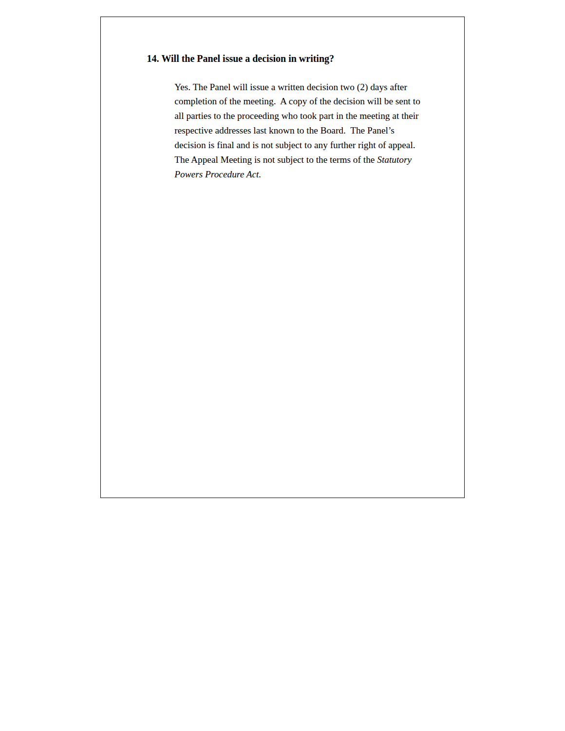Will the Panel issue a decision in writing?
Yes. The Panel will issue a written decision two (2) days after completion of the meeting. A copy of the decision will be sent to all parties to the proceeding who took part in the meeting at their respective addresses last known to the Board. The Panel’s decision is final and is not subject to any further right of appeal. The Appeal Meeting is not subject to the terms of the Statutory Powers Procedure Act.